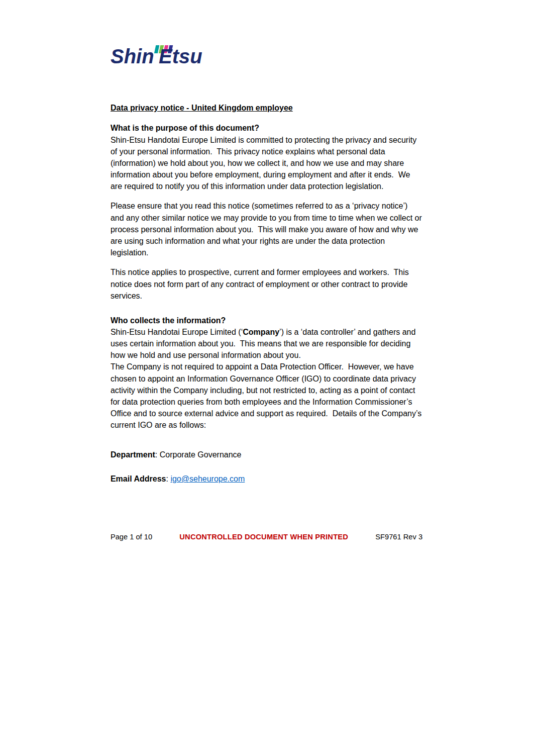Shin Etsu
Data privacy notice - United Kingdom employee
What is the purpose of this document?
Shin-Etsu Handotai Europe Limited is committed to protecting the privacy and security of your personal information. This privacy notice explains what personal data (information) we hold about you, how we collect it, and how we use and may share information about you before employment, during employment and after it ends. We are required to notify you of this information under data protection legislation.
Please ensure that you read this notice (sometimes referred to as a ‘privacy notice’) and any other similar notice we may provide to you from time to time when we collect or process personal information about you. This will make you aware of how and why we are using such information and what your rights are under the data protection legislation.
This notice applies to prospective, current and former employees and workers. This notice does not form part of any contract of employment or other contract to provide services.
Who collects the information?
Shin-Etsu Handotai Europe Limited (‘Company’) is a ‘data controller’ and gathers and uses certain information about you. This means that we are responsible for deciding how we hold and use personal information about you.
The Company is not required to appoint a Data Protection Officer. However, we have chosen to appoint an Information Governance Officer (IGO) to coordinate data privacy activity within the Company including, but not restricted to, acting as a point of contact for data protection queries from both employees and the Information Commissioner’s Office and to source external advice and support as required. Details of the Company’s current IGO are as follows:
Department: Corporate Governance
Email Address: igo@seheurope.com
Page 1 of 10 UNCONTROLLED DOCUMENT WHEN PRINTED SF9761 Rev 3